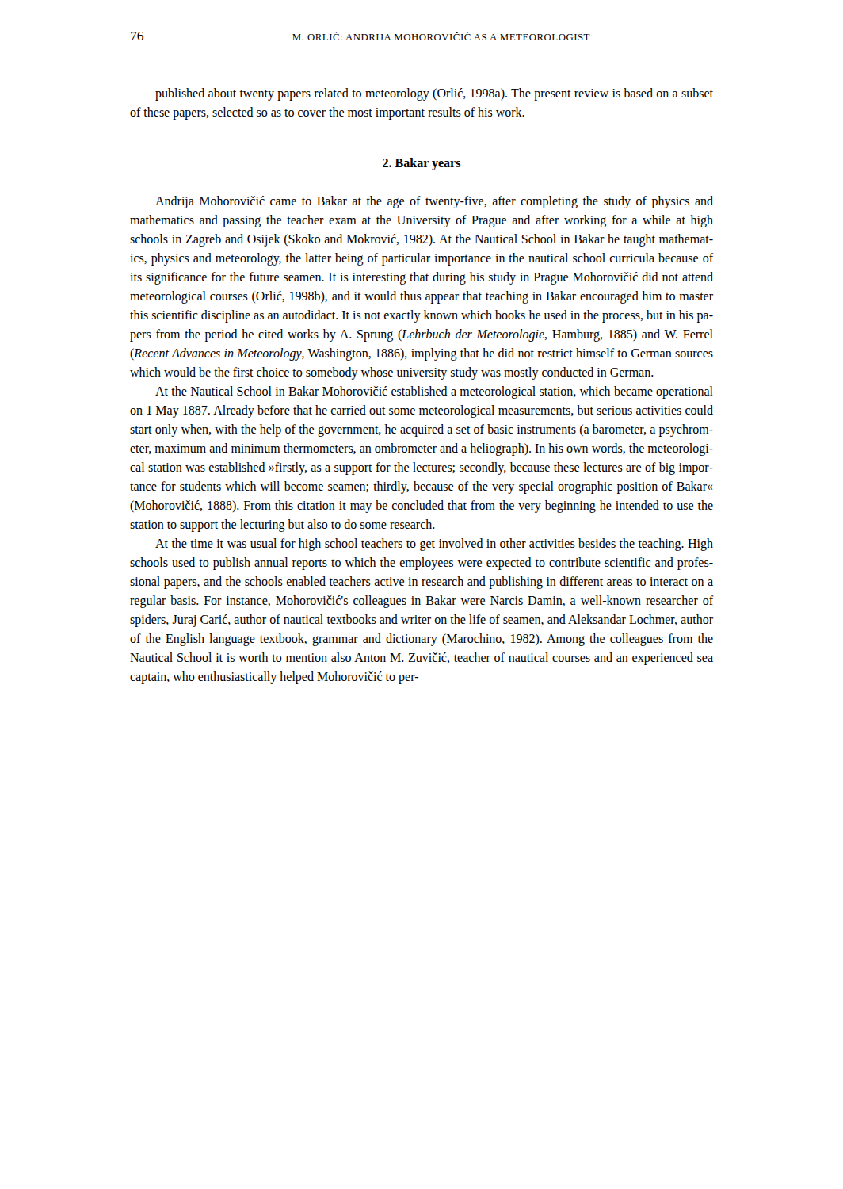76 M. ORLIĆ: ANDRIJA MOHOROVIČIĆ AS A METEOROLOGIST
published about twenty papers related to meteorology (Orlić, 1998a). The present review is based on a subset of these papers, selected so as to cover the most important results of his work.
2. Bakar years
Andrija Mohorovičić came to Bakar at the age of twenty-five, after completing the study of physics and mathematics and passing the teacher exam at the University of Prague and after working for a while at high schools in Zagreb and Osijek (Skoko and Mokrović, 1982). At the Nautical School in Bakar he taught mathematics, physics and meteorology, the latter being of particular importance in the nautical school curricula because of its significance for the future seamen. It is interesting that during his study in Prague Mohorovičić did not attend meteorological courses (Orlić, 1998b), and it would thus appear that teaching in Bakar encouraged him to master this scientific discipline as an autodidact. It is not exactly known which books he used in the process, but in his papers from the period he cited works by A. Sprung (Lehrbuch der Meteorologie, Hamburg, 1885) and W. Ferrel (Recent Advances in Meteorology, Washington, 1886), implying that he did not restrict himself to German sources which would be the first choice to somebody whose university study was mostly conducted in German.
At the Nautical School in Bakar Mohorovičić established a meteorological station, which became operational on 1 May 1887. Already before that he carried out some meteorological measurements, but serious activities could start only when, with the help of the government, he acquired a set of basic instruments (a barometer, a psychrometer, maximum and minimum thermometers, an ombrometer and a heliograph). In his own words, the meteorological station was established »firstly, as a support for the lectures; secondly, because these lectures are of big importance for students which will become seamen; thirdly, because of the very special orographic position of Bakar« (Mohorovičić, 1888). From this citation it may be concluded that from the very beginning he intended to use the station to support the lecturing but also to do some research.
At the time it was usual for high school teachers to get involved in other activities besides the teaching. High schools used to publish annual reports to which the employees were expected to contribute scientific and professional papers, and the schools enabled teachers active in research and publishing in different areas to interact on a regular basis. For instance, Mohorovičić's colleagues in Bakar were Narcis Damin, a well-known researcher of spiders, Juraj Carić, author of nautical textbooks and writer on the life of seamen, and Aleksandar Lochmer, author of the English language textbook, grammar and dictionary (Marochino, 1982). Among the colleagues from the Nautical School it is worth to mention also Anton M. Zuvičić, teacher of nautical courses and an experienced sea captain, who enthusiastically helped Mohorovičić to per-